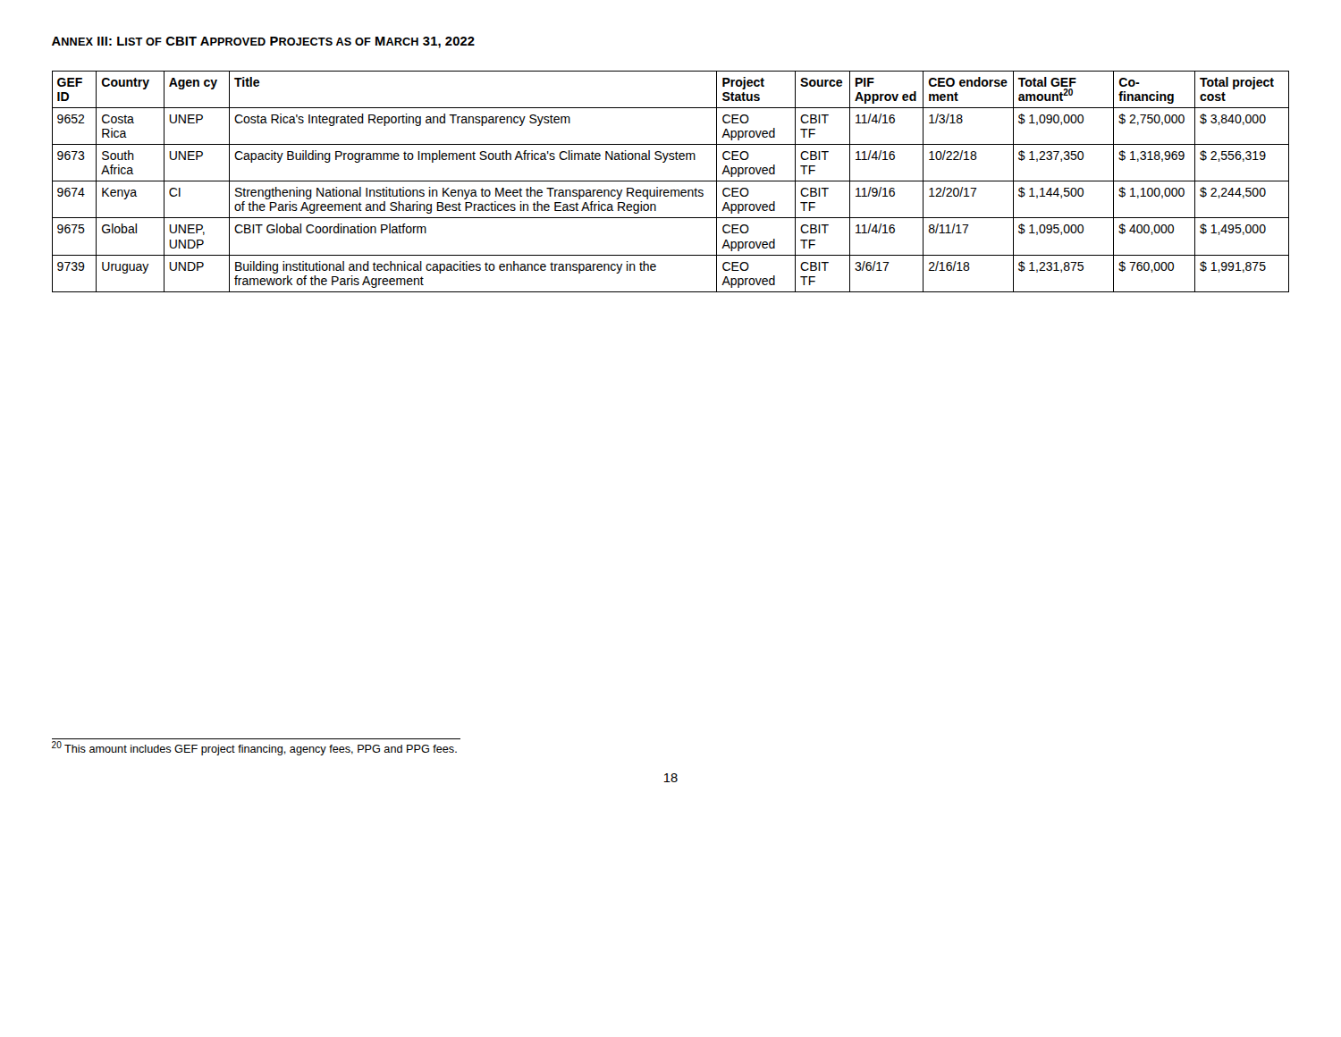ANNEX III: LIST OF CBIT APPROVED PROJECTS AS OF MARCH 31, 2022
| GEF ID | Country | Agen cy | Title | Project Status | Source | PIF Approv ed | CEO endorse ment | Total GEF amount 20 | Co-financing | Total project cost |
| --- | --- | --- | --- | --- | --- | --- | --- | --- | --- | --- |
| 9652 | Costa Rica | UNEP | Costa Rica's Integrated Reporting and Transparency System | CEO Approved | CBIT TF | 11/4/16 | 1/3/18 | $ 1,090,000 | $ 2,750,000 | $ 3,840,000 |
| 9673 | South Africa | UNEP | Capacity Building Programme to Implement South Africa's Climate National System | CEO Approved | CBIT TF | 11/4/16 | 10/22/18 | $ 1,237,350 | $ 1,318,969 | $ 2,556,319 |
| 9674 | Kenya | CI | Strengthening National Institutions in Kenya to Meet the Transparency Requirements of the Paris Agreement and Sharing Best Practices in the East Africa Region | CEO Approved | CBIT TF | 11/9/16 | 12/20/17 | $ 1,144,500 | $ 1,100,000 | $ 2,244,500 |
| 9675 | Global | UNEP, UNDP | CBIT Global Coordination Platform | CEO Approved | CBIT TF | 11/4/16 | 8/11/17 | $ 1,095,000 | $ 400,000 | $ 1,495,000 |
| 9739 | Uruguay | UNDP | Building institutional and technical capacities to enhance transparency in the framework of the Paris Agreement | CEO Approved | CBIT TF | 3/6/17 | 2/16/18 | $ 1,231,875 | $ 760,000 | $ 1,991,875 |
20 This amount includes GEF project financing, agency fees, PPG and PPG fees.
18